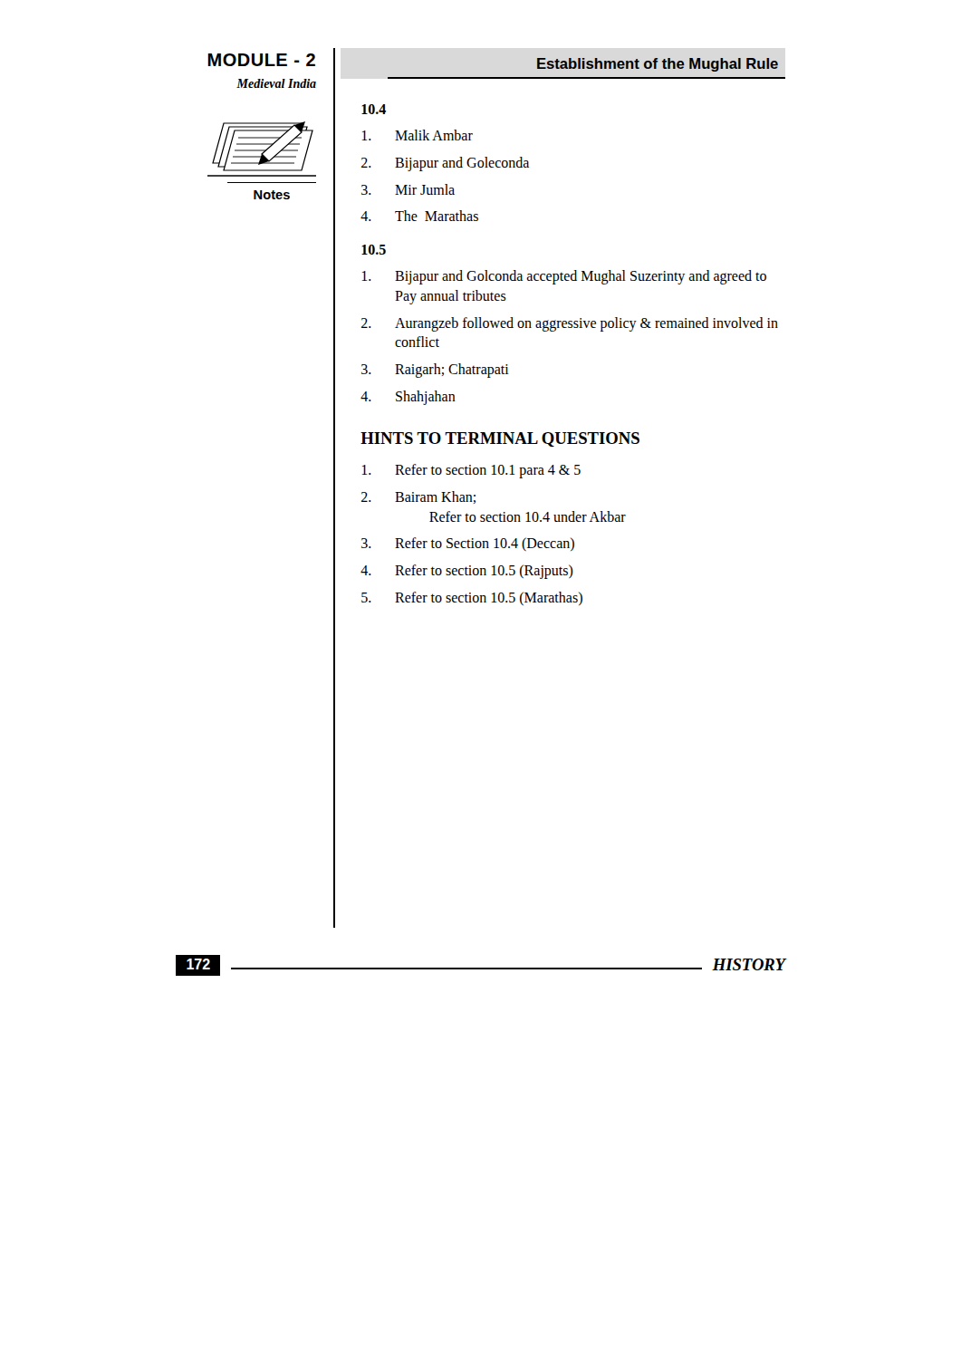MODULE - 2
Medieval India
Notes
Establishment of the Mughal Rule
10.4
1. Malik Ambar
2. Bijapur and Goleconda
3. Mir Jumla
4. The Marathas
10.5
1. Bijapur and Golconda accepted Mughal Suzerinty and agreed to Pay annual tributes
2. Aurangzeb followed on aggressive policy & remained involved in conflict
3. Raigarh; Chatrapati
4. Shahjahan
HINTS TO TERMINAL QUESTIONS
1. Refer to section 10.1 para 4 & 5
2. Bairam Khan;
Refer to section 10.4 under Akbar
3. Refer to Section 10.4 (Deccan)
4. Refer to section 10.5 (Rajputs)
5. Refer to section 10.5 (Marathas)
172 HISTORY